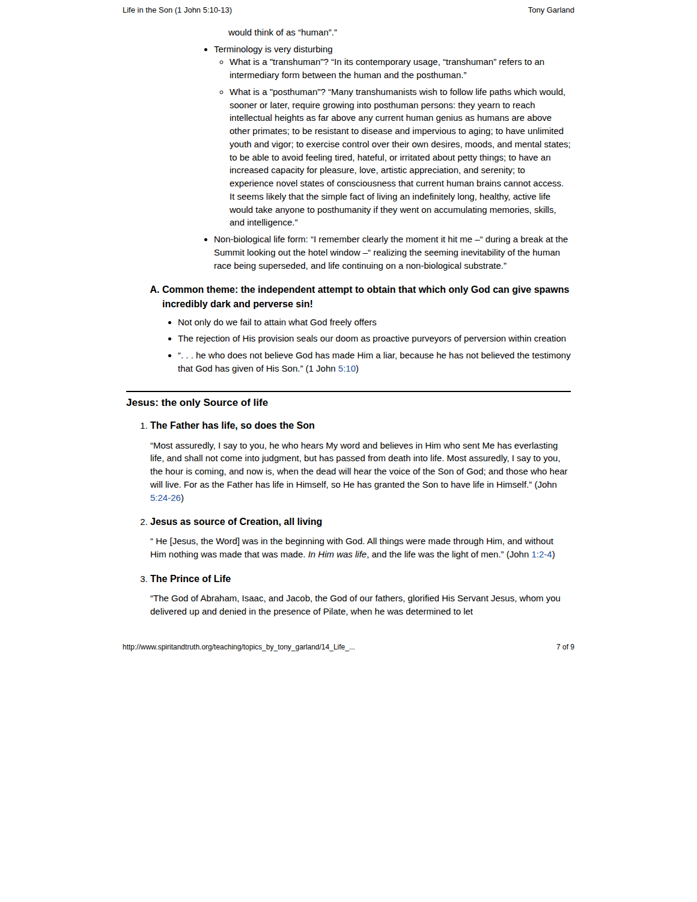Life in the Son (1 John 5:10-13)
Tony Garland
would think of as “human”.”
Terminology is very disturbing
What is a "transhuman"? “In its contemporary usage, “transhuman” refers to an intermediary form between the human and the posthuman.”
What is a "posthuman"? “Many transhumanists wish to follow life paths which would, sooner or later, require growing into posthuman persons: they yearn to reach intellectual heights as far above any current human genius as humans are above other primates; to be resistant to disease and impervious to aging; to have unlimited youth and vigor; to exercise control over their own desires, moods, and mental states; to be able to avoid feeling tired, hateful, or irritated about petty things; to have an increased capacity for pleasure, love, artistic appreciation, and serenity; to experience novel states of consciousness that current human brains cannot access. It seems likely that the simple fact of living an indefinitely long, healthy, active life would take anyone to posthumanity if they went on accumulating memories, skills, and intelligence.”
Non-biological life form: “I remember clearly the moment it hit me –“ during a break at the Summit looking out the hotel window –“ realizing the seeming inevitability of the human race being superseded, and life continuing on a non-biological substrate.”
Common theme: the independent attempt to obtain that which only God can give spawns incredibly dark and perverse sin!
Not only do we fail to attain what God freely offers
The rejection of His provision seals our doom as proactive purveyors of perversion within creation
“. . . he who does not believe God has made Him a liar, because he has not believed the testimony that God has given of His Son.” (1 John 5:10)
Jesus: the only Source of life
The Father has life, so does the Son
“Most assuredly, I say to you, he who hears My word and believes in Him who sent Me has everlasting life, and shall not come into judgment, but has passed from death into life. Most assuredly, I say to you, the hour is coming, and now is, when the dead will hear the voice of the Son of God; and those who hear will live. For as the Father has life in Himself, so He has granted the Son to have life in Himself.” (John 5:24-26)
Jesus as source of Creation, all living
“ He [Jesus, the Word] was in the beginning with God. All things were made through Him, and without Him nothing was made that was made. In Him was life, and the life was the light of men.” (John 1:2-4)
The Prince of Life
“The God of Abraham, Isaac, and Jacob, the God of our fathers, glorified His Servant Jesus, whom you delivered up and denied in the presence of Pilate, when he was determined to let
http://www.spiritandtruth.org/teaching/topics_by_tony_garland/14_Life_...
7 of 9